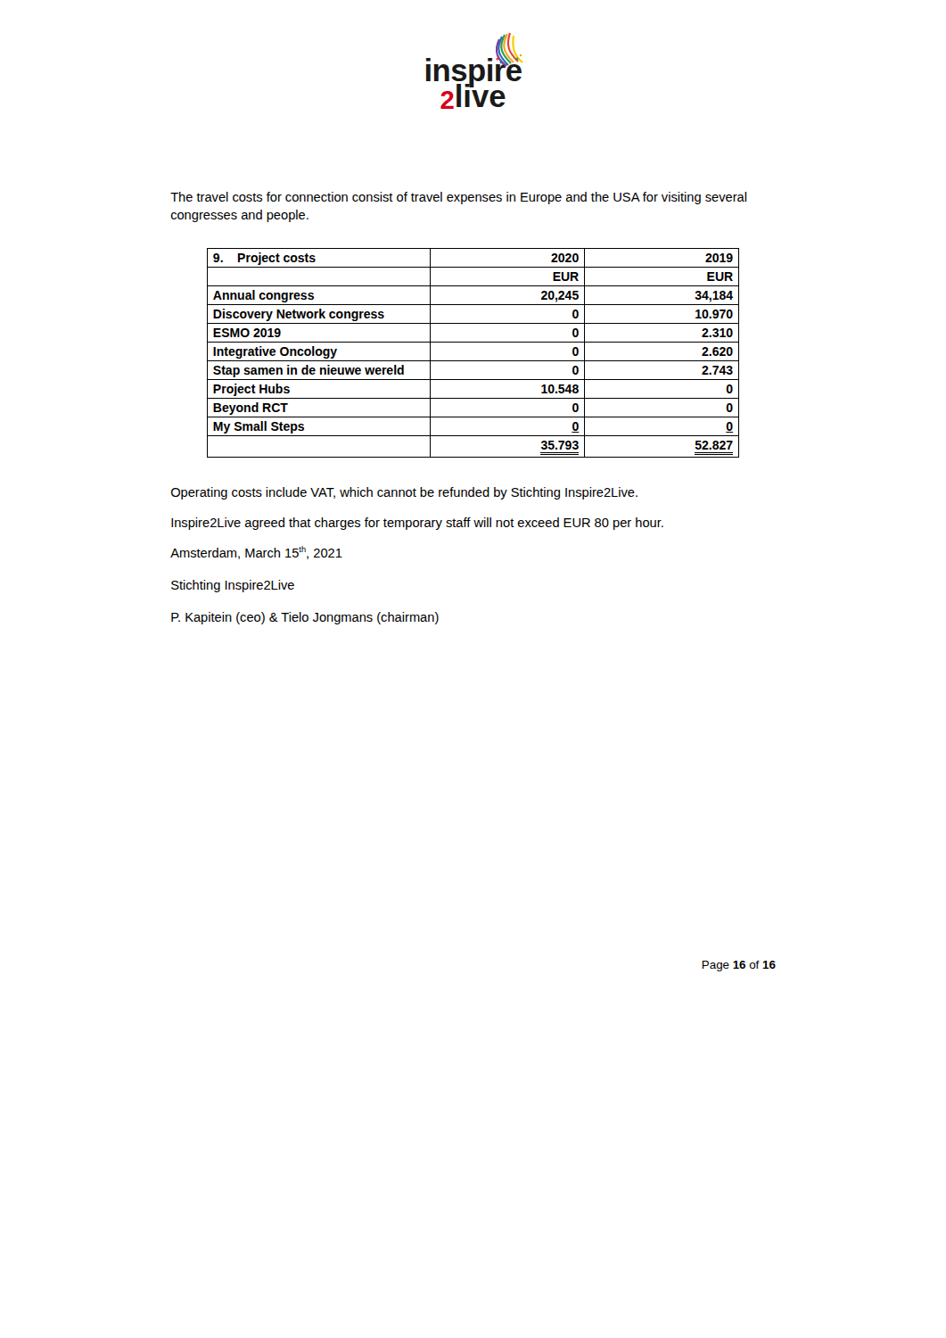inspire
2 live
The travel costs for connection consist of travel expenses in Europe and the USA for visiting several congresses and people.
| 9. Project costs | 2020 | 2019 |
| | EUR | EUR |
| Annual congress | 20,245 | 34,184 |
| Discovery Network congress | 0 | 10.970 |
| ESMO 2019 | 0 | 2.310 |
| Integrative Oncology | 0 | 2.620 |
| Stap samen in de nieuwe wereld | 0 | 2.743 |
| Project Hubs | 10.548 | 0 |
| Beyond RCT | 0 | 0 |
| My Small Steps | 0 | 0 |
| | 35.793 | 52.827 |
Operating costs include VAT, which cannot be refunded by Stichting Inspire2Live.
Inspire2Live agreed that charges for temporary staff will not exceed EUR 80 per hour.
Amsterdam, March 15th, 2021
Stichting Inspire2Live
P. Kapitein (ceo) & Tielo Jongmans (chairman)
Page 16 of 16